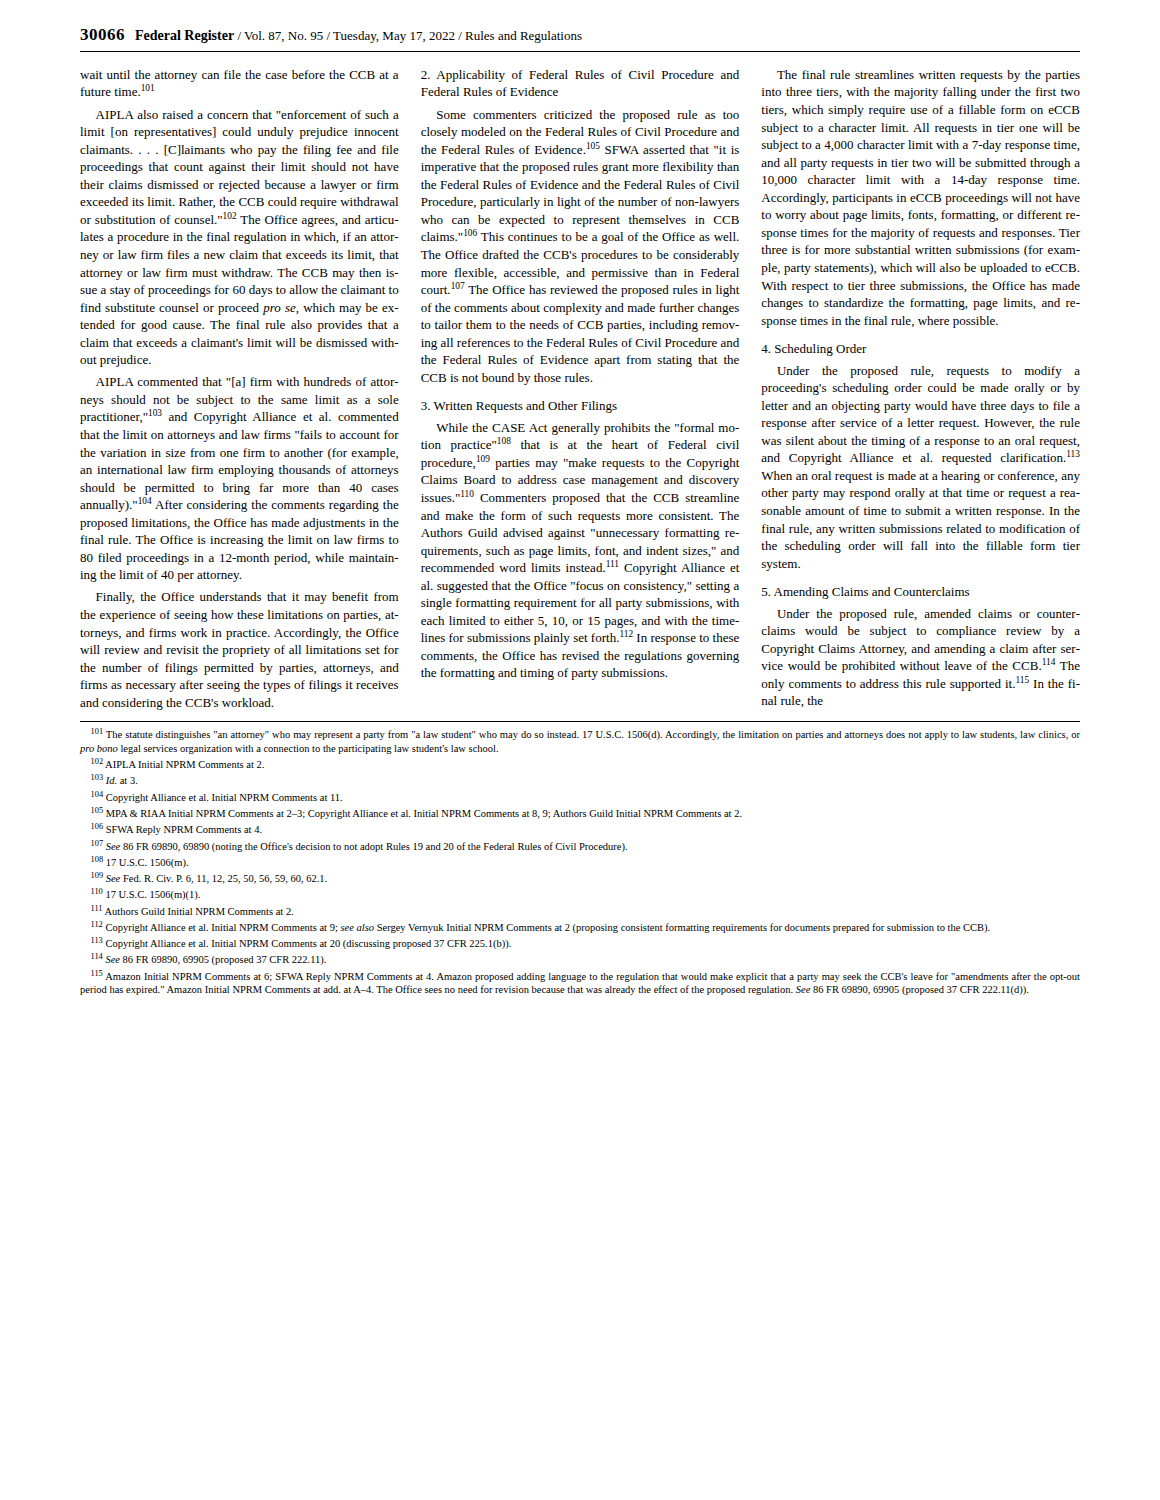30066 Federal Register / Vol. 87, No. 95 / Tuesday, May 17, 2022 / Rules and Regulations
wait until the attorney can file the case before the CCB at a future time.101
AIPLA also raised a concern that "enforcement of such a limit [on representatives] could unduly prejudice innocent claimants. . . . [C]laimants who pay the filing fee and file proceedings that count against their limit should not have their claims dismissed or rejected because a lawyer or firm exceeded its limit. Rather, the CCB could require withdrawal or substitution of counsel."102 The Office agrees, and articulates a procedure in the final regulation in which, if an attorney or law firm files a new claim that exceeds its limit, that attorney or law firm must withdraw. The CCB may then issue a stay of proceedings for 60 days to allow the claimant to find substitute counsel or proceed pro se, which may be extended for good cause. The final rule also provides that a claim that exceeds a claimant's limit will be dismissed without prejudice.
AIPLA commented that "[a] firm with hundreds of attorneys should not be subject to the same limit as a sole practitioner,"103 and Copyright Alliance et al. commented that the limit on attorneys and law firms "fails to account for the variation in size from one firm to another (for example, an international law firm employing thousands of attorneys should be permitted to bring far more than 40 cases annually)."104 After considering the comments regarding the proposed limitations, the Office has made adjustments in the final rule. The Office is increasing the limit on law firms to 80 filed proceedings in a 12-month period, while maintaining the limit of 40 per attorney.
Finally, the Office understands that it may benefit from the experience of seeing how these limitations on parties, attorneys, and firms work in practice. Accordingly, the Office will review and revisit the propriety of all limitations set for the number of filings permitted by parties, attorneys, and firms as necessary after seeing the types of filings it receives and considering the CCB's workload.
2. Applicability of Federal Rules of Civil Procedure and Federal Rules of Evidence
Some commenters criticized the proposed rule as too closely modeled on the Federal Rules of Civil Procedure and the Federal Rules of Evidence.105 SFWA asserted that "it is imperative that the proposed rules grant more flexibility than the Federal Rules of Evidence and the Federal Rules of Civil Procedure, particularly in light of the number of non-lawyers who can be expected to represent themselves in CCB claims."106 This continues to be a goal of the Office as well. The Office drafted the CCB's procedures to be considerably more flexible, accessible, and permissive than in Federal court.107 The Office has reviewed the proposed rules in light of the comments about complexity and made further changes to tailor them to the needs of CCB parties, including removing all references to the Federal Rules of Civil Procedure and the Federal Rules of Evidence apart from stating that the CCB is not bound by those rules.
3. Written Requests and Other Filings
While the CASE Act generally prohibits the "formal motion practice"108 that is at the heart of Federal civil procedure,109 parties may "make requests to the Copyright Claims Board to address case management and discovery issues."110 Commenters proposed that the CCB streamline and make the form of such requests more consistent. The Authors Guild advised against "unnecessary formatting requirements, such as page limits, font, and indent sizes," and recommended word limits instead.111 Copyright Alliance et al. suggested that the Office "focus on consistency," setting a single formatting requirement for all party submissions, with each limited to either 5, 10, or 15 pages, and with the timelines for submissions plainly set forth.112 In response to these comments, the Office has revised the regulations governing the formatting and timing of party submissions.
The final rule streamlines written requests by the parties into three tiers, with the majority falling under the first two tiers, which simply require use of a fillable form on eCCB subject to a character limit. All requests in tier one will be subject to a 4,000 character limit with a 7-day response time, and all party requests in tier two will be submitted through a 10,000 character limit with a 14-day response time. Accordingly, participants in eCCB proceedings will not have to worry about page limits, fonts, formatting, or different response times for the majority of requests and responses. Tier three is for more substantial written submissions (for example, party statements), which will also be uploaded to eCCB. With respect to tier three submissions, the Office has made changes to standardize the formatting, page limits, and response times in the final rule, where possible.
4. Scheduling Order
Under the proposed rule, requests to modify a proceeding's scheduling order could be made orally or by letter and an objecting party would have three days to file a response after service of a letter request. However, the rule was silent about the timing of a response to an oral request, and Copyright Alliance et al. requested clarification.113 When an oral request is made at a hearing or conference, any other party may respond orally at that time or request a reasonable amount of time to submit a written response. In the final rule, any written submissions related to modification of the scheduling order will fall into the fillable form tier system.
5. Amending Claims and Counterclaims
Under the proposed rule, amended claims or counterclaims would be subject to compliance review by a Copyright Claims Attorney, and amending a claim after service would be prohibited without leave of the CCB.114 The only comments to address this rule supported it.115 In the final rule, the
101 The statute distinguishes "an attorney" who may represent a party from "a law student" who may do so instead. 17 U.S.C. 1506(d). Accordingly, the limitation on parties and attorneys does not apply to law students, law clinics, or pro bono legal services organization with a connection to the participating law student's law school.
102 AIPLA Initial NPRM Comments at 2.
103 Id. at 3.
104 Copyright Alliance et al. Initial NPRM Comments at 11.
105 MPA & RIAA Initial NPRM Comments at 2–3; Copyright Alliance et al. Initial NPRM Comments at 8, 9; Authors Guild Initial NPRM Comments at 2.
106 SFWA Reply NPRM Comments at 4.
107 See 86 FR 69890, 69890 (noting the Office's decision to not adopt Rules 19 and 20 of the Federal Rules of Civil Procedure).
108 17 U.S.C. 1506(m).
109 See Fed. R. Civ. P. 6, 11, 12, 25, 50, 56, 59, 60, 62.1.
110 17 U.S.C. 1506(m)(1).
111 Authors Guild Initial NPRM Comments at 2.
112 Copyright Alliance et al. Initial NPRM Comments at 9; see also Sergey Vernyuk Initial NPRM Comments at 2 (proposing consistent formatting requirements for documents prepared for submission to the CCB).
113 Copyright Alliance et al. Initial NPRM Comments at 20 (discussing proposed 37 CFR 225.1(b)).
114 See 86 FR 69890, 69905 (proposed 37 CFR 222.11).
115 Amazon Initial NPRM Comments at 6; SFWA Reply NPRM Comments at 4. Amazon proposed adding language to the regulation that would make explicit that a party may seek the CCB's leave for "amendments after the opt-out period has expired." Amazon Initial NPRM Comments at add. at A–4. The Office sees no need for revision because that was already the effect of the proposed regulation. See 86 FR 69890, 69905 (proposed 37 CFR 222.11(d)).